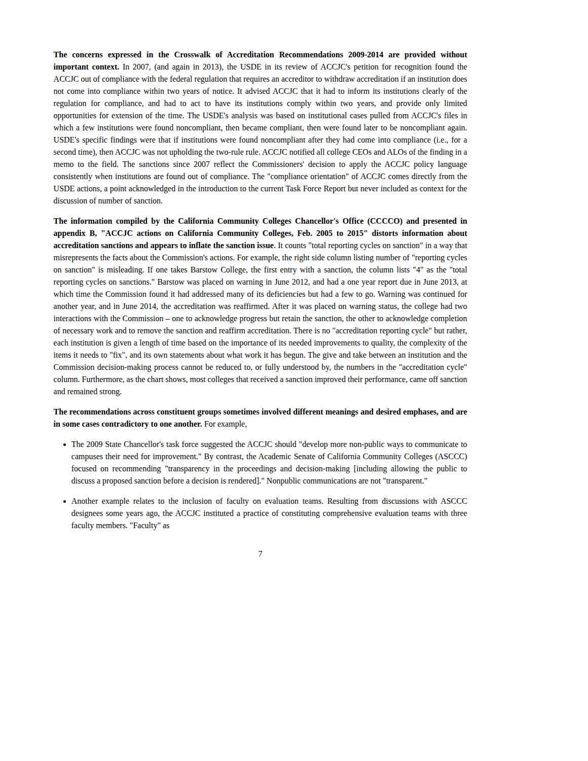The concerns expressed in the Crosswalk of Accreditation Recommendations 2009-2014 are provided without important context. In 2007, (and again in 2013), the USDE in its review of ACCJC's petition for recognition found the ACCJC out of compliance with the federal regulation that requires an accreditor to withdraw accreditation if an institution does not come into compliance within two years of notice. It advised ACCJC that it had to inform its institutions clearly of the regulation for compliance, and had to act to have its institutions comply within two years, and provide only limited opportunities for extension of the time. The USDE's analysis was based on institutional cases pulled from ACCJC's files in which a few institutions were found noncompliant, then became compliant, then were found later to be noncompliant again. USDE's specific findings were that if institutions were found noncompliant after they had come into compliance (i.e., for a second time), then ACCJC was not upholding the two-rule rule. ACCJC notified all college CEOs and ALOs of the finding in a memo to the field. The sanctions since 2007 reflect the Commissioners' decision to apply the ACCJC policy language consistently when institutions are found out of compliance. The "compliance orientation" of ACCJC comes directly from the USDE actions, a point acknowledged in the introduction to the current Task Force Report but never included as context for the discussion of number of sanction.
The information compiled by the California Community Colleges Chancellor's Office (CCCCO) and presented in appendix B, "ACCJC actions on California Community Colleges, Feb. 2005 to 2015" distorts information about accreditation sanctions and appears to inflate the sanction issue. It counts "total reporting cycles on sanction" in a way that misrepresents the facts about the Commission's actions. For example, the right side column listing number of "reporting cycles on sanction" is misleading. If one takes Barstow College, the first entry with a sanction, the column lists "4" as the "total reporting cycles on sanctions." Barstow was placed on warning in June 2012, and had a one year report due in June 2013, at which time the Commission found it had addressed many of its deficiencies but had a few to go. Warning was continued for another year, and in June 2014, the accreditation was reaffirmed. After it was placed on warning status, the college had two interactions with the Commission – one to acknowledge progress but retain the sanction, the other to acknowledge completion of necessary work and to remove the sanction and reaffirm accreditation. There is no "accreditation reporting cycle" but rather, each institution is given a length of time based on the importance of its needed improvements to quality, the complexity of the items it needs to "fix", and its own statements about what work it has begun. The give and take between an institution and the Commission decision-making process cannot be reduced to, or fully understood by, the numbers in the "accreditation cycle" column. Furthermore, as the chart shows, most colleges that received a sanction improved their performance, came off sanction and remained strong.
The recommendations across constituent groups sometimes involved different meanings and desired emphases, and are in some cases contradictory to one another. For example,
The 2009 State Chancellor's task force suggested the ACCJC should "develop more non-public ways to communicate to campuses their need for improvement." By contrast, the Academic Senate of California Community Colleges (ASCCC) focused on recommending "transparency in the proceedings and decision-making [including allowing the public to discuss a proposed sanction before a decision is rendered]." Nonpublic communications are not "transparent."
Another example relates to the inclusion of faculty on evaluation teams. Resulting from discussions with ASCCC designees some years ago, the ACCJC instituted a practice of constituting comprehensive evaluation teams with three faculty members. "Faculty" as
7